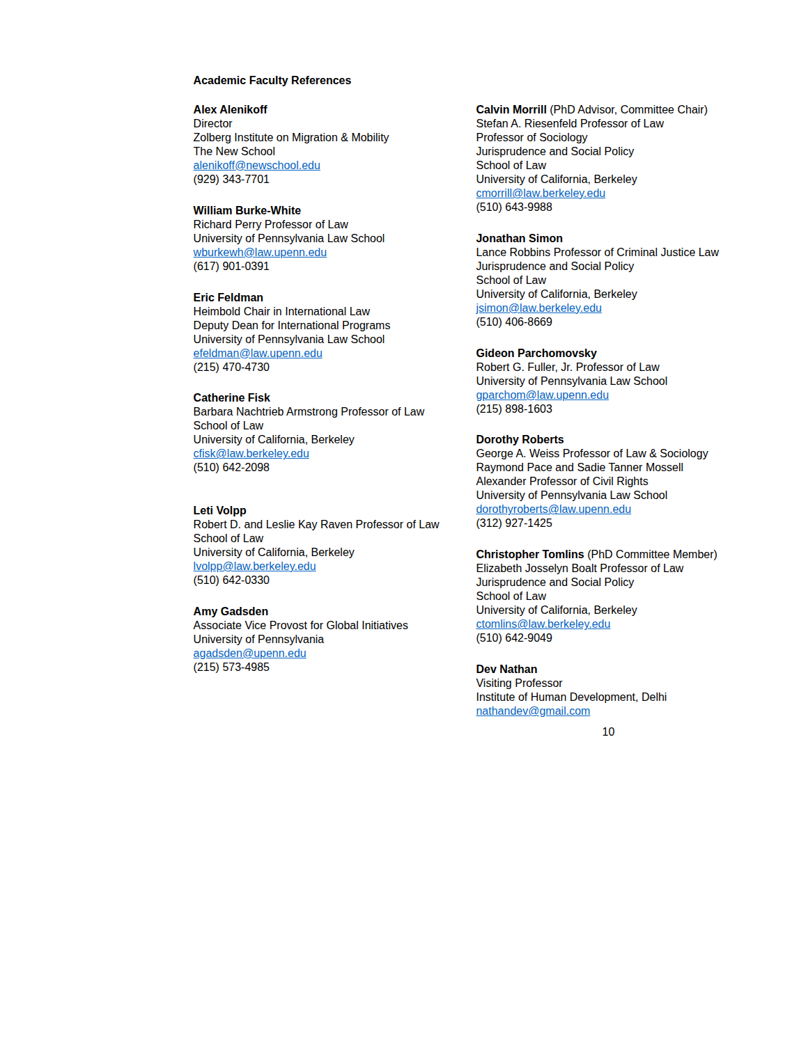Academic Faculty References
Alex Alenikoff
Director
Zolberg Institute on Migration & Mobility
The New School
alenikoff@newschool.edu
(929) 343-7701
William Burke-White
Richard Perry Professor of Law
University of Pennsylvania Law School
wburkewh@law.upenn.edu
(617) 901-0391
Eric Feldman
Heimbold Chair in International Law
Deputy Dean for International Programs
University of Pennsylvania Law School
efeldman@law.upenn.edu
(215) 470-4730
Catherine Fisk
Barbara Nachtrieb Armstrong Professor of Law
School of Law
University of California, Berkeley
cfisk@law.berkeley.edu
(510) 642-2098
Leti Volpp
Robert D. and Leslie Kay Raven Professor of Law
School of Law
University of California, Berkeley
lvolpp@law.berkeley.edu
(510) 642-0330
Amy Gadsden
Associate Vice Provost for Global Initiatives
University of Pennsylvania
agadsden@upenn.edu
(215) 573-4985
Calvin Morrill (PhD Advisor, Committee Chair)
Stefan A. Riesenfeld Professor of Law
Professor of Sociology
Jurisprudence and Social Policy
School of Law
University of California, Berkeley
cmorrill@law.berkeley.edu
(510) 643-9988
Jonathan Simon
Lance Robbins Professor of Criminal Justice Law
Jurisprudence and Social Policy
School of Law
University of California, Berkeley
jsimon@law.berkeley.edu
(510) 406-8669
Gideon Parchomovsky
Robert G. Fuller, Jr. Professor of Law
University of Pennsylvania Law School
gparchom@law.upenn.edu
(215) 898-1603
Dorothy Roberts
George A. Weiss Professor of Law & Sociology
Raymond Pace and Sadie Tanner Mossell
Alexander Professor of Civil Rights
University of Pennsylvania Law School
dorothyroberts@law.upenn.edu
(312) 927-1425
Christopher Tomlins (PhD Committee Member)
Elizabeth Josselyn Boalt Professor of Law
Jurisprudence and Social Policy
School of Law
University of California, Berkeley
ctomlins@law.berkeley.edu
(510) 642-9049
Dev Nathan
Visiting Professor
Institute of Human Development, Delhi
nathandev@gmail.com
10